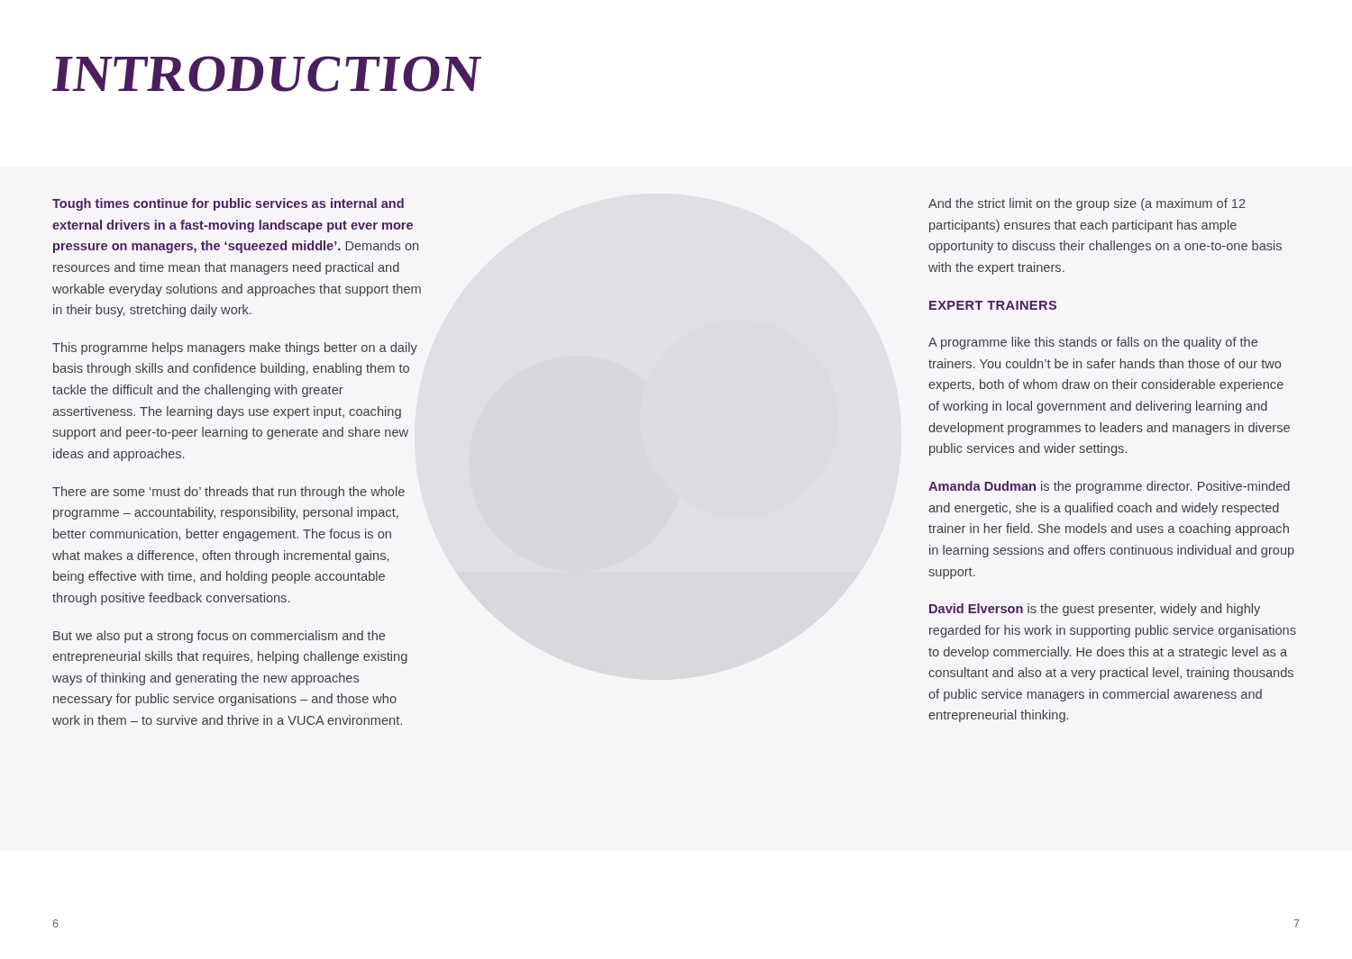INTRODUCTION
Tough times continue for public services as internal and external drivers in a fast-moving landscape put ever more pressure on managers, the ‘squeezed middle’. Demands on resources and time mean that managers need practical and workable everyday solutions and approaches that support them in their busy, stretching daily work.
This programme helps managers make things better on a daily basis through skills and confidence building, enabling them to tackle the difficult and the challenging with greater assertiveness. The learning days use expert input, coaching support and peer-to-peer learning to generate and share new ideas and approaches.
There are some ‘must do’ threads that run through the whole programme – accountability, responsibility, personal impact, better communication, better engagement. The focus is on what makes a difference, often through incremental gains, being effective with time, and holding people accountable through positive feedback conversations.
But we also put a strong focus on commercialism and the entrepreneurial skills that requires, helping challenge existing ways of thinking and generating the new approaches necessary for public service organisations – and those who work in them – to survive and thrive in a VUCA environment.
And the strict limit on the group size (a maximum of 12 participants) ensures that each participant has ample opportunity to discuss their challenges on a one-to-one basis with the expert trainers.
EXPERT TRAINERS
A programme like this stands or falls on the quality of the trainers. You couldn’t be in safer hands than those of our two experts, both of whom draw on their considerable experience of working in local government and delivering learning and development programmes to leaders and managers in diverse public services and wider settings.
Amanda Dudman is the programme director. Positive-minded and energetic, she is a qualified coach and widely respected trainer in her field. She models and uses a coaching approach in learning sessions and offers continuous individual and group support.
David Elverson is the guest presenter, widely and highly regarded for his work in supporting public service organisations to develop commercially. He does this at a strategic level as a consultant and also at a very practical level, training thousands of public service managers in commercial awareness and entrepreneurial thinking.
6
7